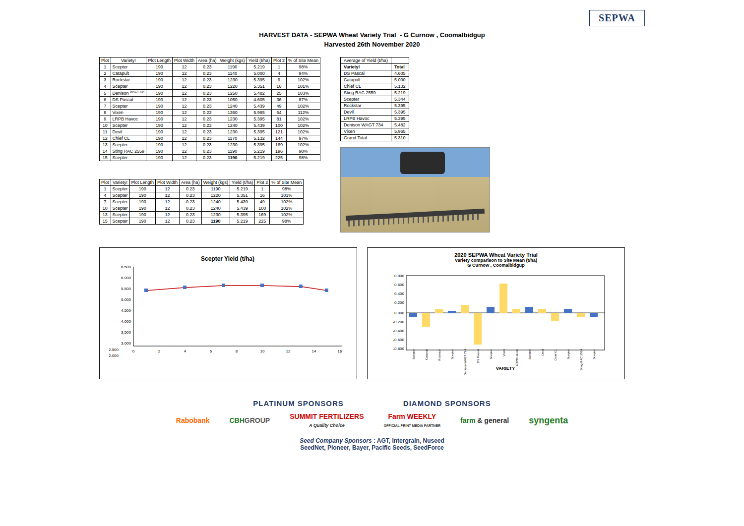SEPWA
HARVEST DATA - SEPWA Wheat Variety Trial - G Curnow , Coomalbidgup
Harvested 26th November 2020
| Plot | Variety! | Plot Length | Plot Width | Area (ha) | Weight (kgs) | Yield (t/ha) | Plot 2 | % of Site Mean |
| --- | --- | --- | --- | --- | --- | --- | --- | --- |
| 1 | Scepter | 190 | 12 | 0.23 | 1190 | 5.219 | 1 | 98% |
| 2 | Catapult | 190 | 12 | 0.23 | 1140 | 5.000 | 4 | 94% |
| 3 | Rockstar | 190 | 12 | 0.23 | 1230 | 5.395 | 9 | 102% |
| 4 | Scepter | 190 | 12 | 0.23 | 1220 | 5.351 | 16 | 101% |
| 5 | Denison WAGT 734 | 190 | 12 | 0.23 | 1250 | 5.482 | 25 | 103% |
| 6 | DS Pascal | 190 | 12 | 0.23 | 1050 | 4.605 | 36 | 87% |
| 7 | Scepter | 190 | 12 | 0.23 | 1240 | 5.439 | 49 | 102% |
| 8 | Vixen | 190 | 12 | 0.23 | 1360 | 5.965 | 64 | 112% |
| 9 | LRPB Havoc | 190 | 12 | 0.23 | 1230 | 5.395 | 81 | 102% |
| 10 | Scepter | 190 | 12 | 0.23 | 1240 | 5.439 | 100 | 102% |
| 11 | Devil | 190 | 12 | 0.23 | 1230 | 5.395 | 121 | 102% |
| 12 | Chief CL | 190 | 12 | 0.23 | 1170 | 5.132 | 144 | 97% |
| 13 | Scepter | 190 | 12 | 0.23 | 1230 | 5.395 | 169 | 102% |
| 14 | Sting RAC 2559 | 190 | 12 | 0.23 | 1190 | 5.219 | 196 | 98% |
| 15 | Scepter | 190 | 12 | 0.23 | 1190 | 5.219 | 225 | 98% |
| Plot | Variety! | Plot Length | Plot Width | Area (ha) | Weight (kgs) | Yield (t/ha) | Plot 2 | % of Site Mean |
| --- | --- | --- | --- | --- | --- | --- | --- | --- |
| 1 | Scepter | 190 | 12 | 0.23 | 1190 | 5.219 | 1 | 98% |
| 4 | Scepter | 190 | 12 | 0.23 | 1220 | 5.351 | 16 | 101% |
| 7 | Scepter | 190 | 12 | 0.23 | 1240 | 5.439 | 49 | 102% |
| 10 | Scepter | 190 | 12 | 0.23 | 1240 | 5.439 | 100 | 102% |
| 13 | Scepter | 190 | 12 | 0.23 | 1230 | 5.395 | 169 | 102% |
| 15 | Scepter | 190 | 12 | 0.23 | 1190 | 5.219 | 225 | 98% |
| Average of Yield (t/ha) | |
| Variety! | Total |
| DS Pascal | 4.605 |
| Catapult | 5.000 |
| Chief CL | 5.132 |
| Sting RAC 2559 | 5.219 |
| Scepter | 5.344 |
| Rockstar | 5.395 |
| Devil | 5.395 |
| LRPB Havoc | 5.395 |
| Denison WAGT 734 | 5.482 |
| Vixen | 5.965 |
| Grand Total | 5.310 |
Scepter Yield (t/ha) 6.500 6.000 5.500 5.000 4.500 4.000 3.500 3.000 2.500 2.000 0 2 4 6 8 10 12 14 16
2020 SEPWA Wheat Variety Trial Variety comparison to Site Mean (t/ha) G Curnow , Coomalbidgup
0.800 0.600 0.400 0.200 0.000 -0.200 -0.400 -0.600 -0.800 Scepter Catapult Rockstar Scepter Denison WAGT 734 DS Pascal Scepter Vixen LRPB Havoc Scepter Devil Chief CL Scepter Sting RAC 2559 Scepter VARIETY
PLATINUM SPONSORS
DIAMOND SPONSORS
Rabobank
CBHGROUP
SUMMIT FERTILIZERS
A Quality Choice
Farm WEEKLY
OFFICIAL PRINT MEDIA PARTNER
farm & general
syngenta
Seed Company Sponsors : AGT, Intergrain, Nuseed
SeedNet, Pioneer, Bayer, Pacific Seeds, SeedForce